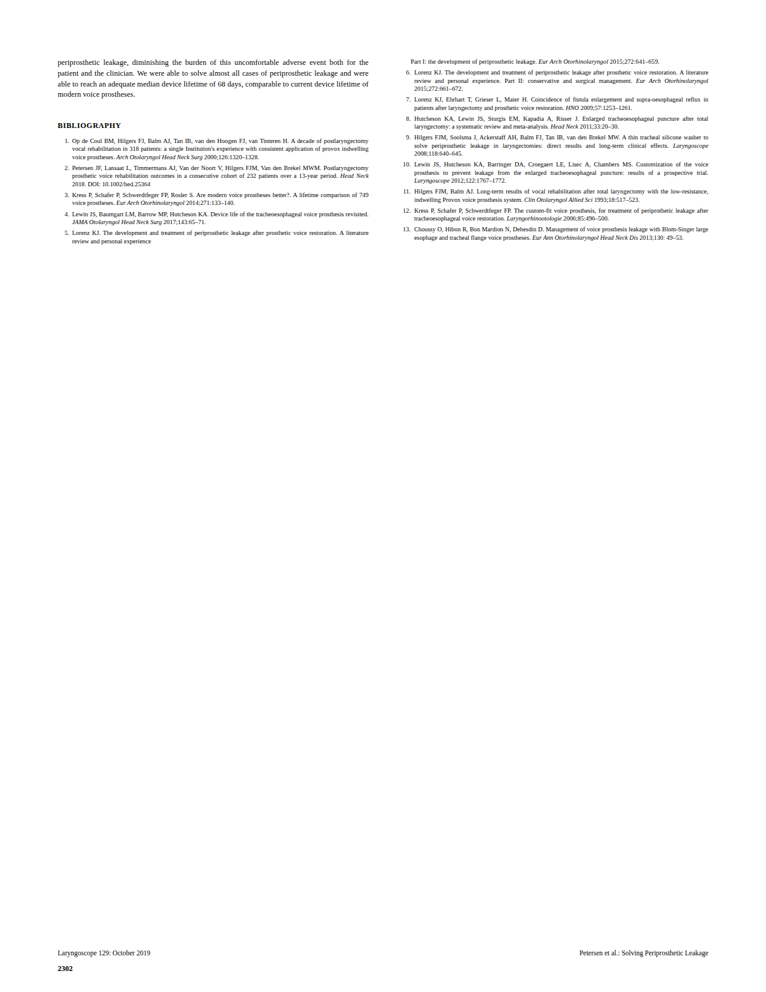periprosthetic leakage, diminishing the burden of this uncomfortable adverse event both for the patient and the clinician. We were able to solve almost all cases of periprosthetic leakage and were able to reach an adequate median device lifetime of 68 days, comparable to current device lifetime of modern voice prostheses.
BIBLIOGRAPHY
Op de Coul BM, Hilgers FJ, Balm AJ, Tan IB, van den Hoogen FJ, van Tinteren H. A decade of postlaryngectomy vocal rehabilitation in 318 patients: a single Institution's experience with consistent application of provox indwelling voice prostheses. Arch Otolaryngol Head Neck Surg 2000;126:1320–1328.
Petersen JF, Lansaat L, Timmermans AJ, Van der Noort V, Hilgers FJM, Van den Brekel MWM. Postlaryngectomy prosthetic voice rehabilitation outcomes in a consecutive cohort of 232 patients over a 13-year period. Head Neck 2018. DOI: 10.1002/hed.25364
Kress P, Schafer P, Schwerdtfeger FP, Rosler S. Are modern voice prostheses better?. A lifetime comparison of 749 voice prostheses. Eur Arch Otorhinolaryngol 2014;271:133–140.
Lewin JS, Baumgart LM, Barrow MP, Hutcheson KA. Device life of the tracheoesophageal voice prosthesis revisited. JAMA Otolaryngol Head Neck Surg 2017;143:65–71.
Lorenz KJ. The development and treatment of periprosthetic leakage after prosthetic voice restoration. A literature review and personal experience
Part I: the development of periprosthetic leakage. Eur Arch Otorhinolaryngol 2015;272:641–659.
Lorenz KJ. The development and treatment of periprosthetic leakage after prosthetic voice restoration. A literature review and personal experience. Part II: conservative and surgical management. Eur Arch Otorhinolaryngol 2015;272:661–672.
Lorenz KJ, Ehrhart T, Grieser L, Maier H. Coincidence of fistula enlargement and supra-oesophageal reflux in patients after laryngectomy and prosthetic voice restoration. HNO 2009;57:1253–1261.
Hutcheson KA, Lewin JS, Sturgis EM, Kapadia A, Risser J. Enlarged tracheoesophageal puncture after total laryngectomy: a systematic review and meta-analysis. Head Neck 2011;33:20–30.
Hilgers FJM, Soolsma J, Ackerstaff AH, Balm FJ, Tan IB, van den Brekel MW. A thin tracheal silicone washer to solve periprosthetic leakage in laryngectomies: direct results and long-term clinical effects. Laryngoscope 2008;118:640–645.
Lewin JS, Hutcheson KA, Barringer DA, Croegaert LE, Lisec A, Chambers MS. Customization of the voice prosthesis to prevent leakage from the enlarged tracheoesophageal puncture: results of a prospective trial. Laryngoscope 2012;122:1767–1772.
Hilgers FJM, Balm AJ. Long-term results of vocal rehabilitation after total laryngectomy with the low-resistance, indwelling Provox voice prosthesis system. Clin Otolaryngol Allied Sci 1993;18:517–523.
Kress P, Schafer P, Schwerdtfeger FP. The custom-fit voice prosthesis, for treatment of periprothetic leakage after tracheoesophageal voice restoration. Laryngorhinootologie 2006;85:496–500.
Choussy O, Hibon R, Bon Mardion N, Dehesdin D. Management of voice prosthesis leakage with Blom-Singer large esophage and tracheal flange voice prostheses. Eur Ann Otorhinolaryngol Head Neck Dis 2013;130: 49–53.
Laryngoscope 129: October 2019
Petersen et al.: Solving Periprosthetic Leakage
2302